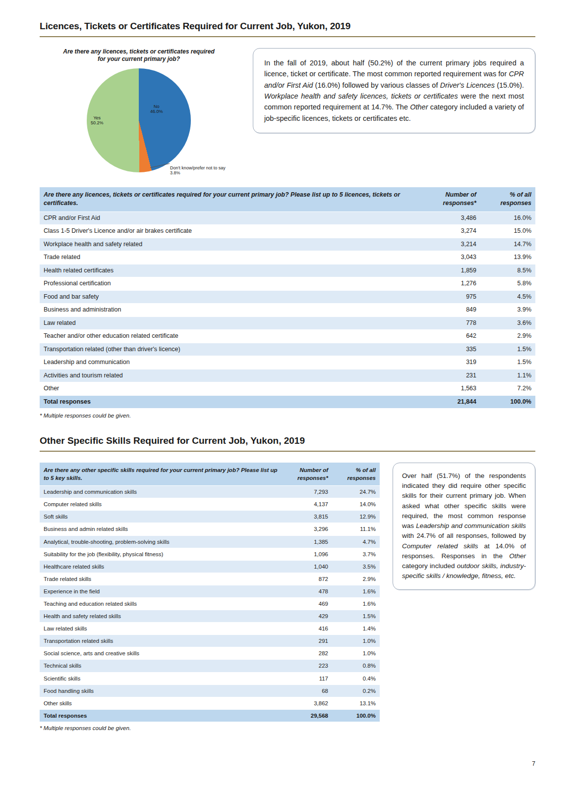Licences, Tickets or Certificates Required for Current Job, Yukon, 2019
Are there any licences, tickets or certificates required
for your current primary job?
No
46.0%
Yes
50.2%
Don't know/prefer not to say
3.8%
In the fall of 2019, about half (50.2%) of the current primary jobs required a licence, ticket or certificate. The most common reported requirement was for CPR and/or First Aid (16.0%) followed by various classes of Driver's Licences (15.0%). Workplace health and safety licences, tickets or certificates were the next most common reported requirement at 14.7%. The Other category included a variety of job-specific licences, tickets or certificates etc.
| Are there any licences, tickets or certificates required for your current primary job? Please list up to 5 licences, tickets or certificates. | Number of responses* | % of all responses |
| --- | --- | --- |
| CPR and/or First Aid | 3,486 | 16.0% |
| Class 1-5 Driver's Licence and/or air brakes certificate | 3,274 | 15.0% |
| Workplace health and safety related | 3,214 | 14.7% |
| Trade related | 3,043 | 13.9% |
| Health related certificates | 1,859 | 8.5% |
| Professional certification | 1,276 | 5.8% |
| Food and bar safety | 975 | 4.5% |
| Business and administration | 849 | 3.9% |
| Law related | 778 | 3.6% |
| Teacher and/or other education related certificate | 642 | 2.9% |
| Transportation related (other than driver's licence) | 335 | 1.5% |
| Leadership and communication | 319 | 1.5% |
| Activities and tourism related | 231 | 1.1% |
| Other | 1,563 | 7.2% |
| Total responses | 21,844 | 100.0% |
* Multiple responses could be given.
Other Specific Skills Required for Current Job, Yukon, 2019
| Are there any other specific skills required for your current primary job? Please list up to 5 key skills. | Number of responses* | % of all responses |
| --- | --- | --- |
| Leadership and communication skills | 7,293 | 24.7% |
| Computer related skills | 4,137 | 14.0% |
| Soft skills | 3,815 | 12.9% |
| Business and admin related skills | 3,296 | 11.1% |
| Analytical, trouble-shooting, problem-solving skills | 1,385 | 4.7% |
| Suitability for the job (flexibility, physical fitness) | 1,096 | 3.7% |
| Healthcare related skills | 1,040 | 3.5% |
| Trade related skills | 872 | 2.9% |
| Experience in the field | 478 | 1.6% |
| Teaching and education related skills | 469 | 1.6% |
| Health and safety related skills | 429 | 1.5% |
| Law related skills | 416 | 1.4% |
| Transportation related skills | 291 | 1.0% |
| Social science, arts and creative skills | 282 | 1.0% |
| Technical skills | 223 | 0.8% |
| Scientific skills | 117 | 0.4% |
| Food handling skills | 68 | 0.2% |
| Other skills | 3,862 | 13.1% |
| Total responses | 29,568 | 100.0% |
* Multiple responses could be given.
Over half (51.7%) of the respondents indicated they did require other specific skills for their current primary job. When asked what other specific skills were required, the most common response was Leadership and communication skills with 24.7% of all responses, followed by Computer related skills at 14.0% of responses. Responses in the Other category included outdoor skills, industry-specific skills / knowledge, fitness, etc.
7